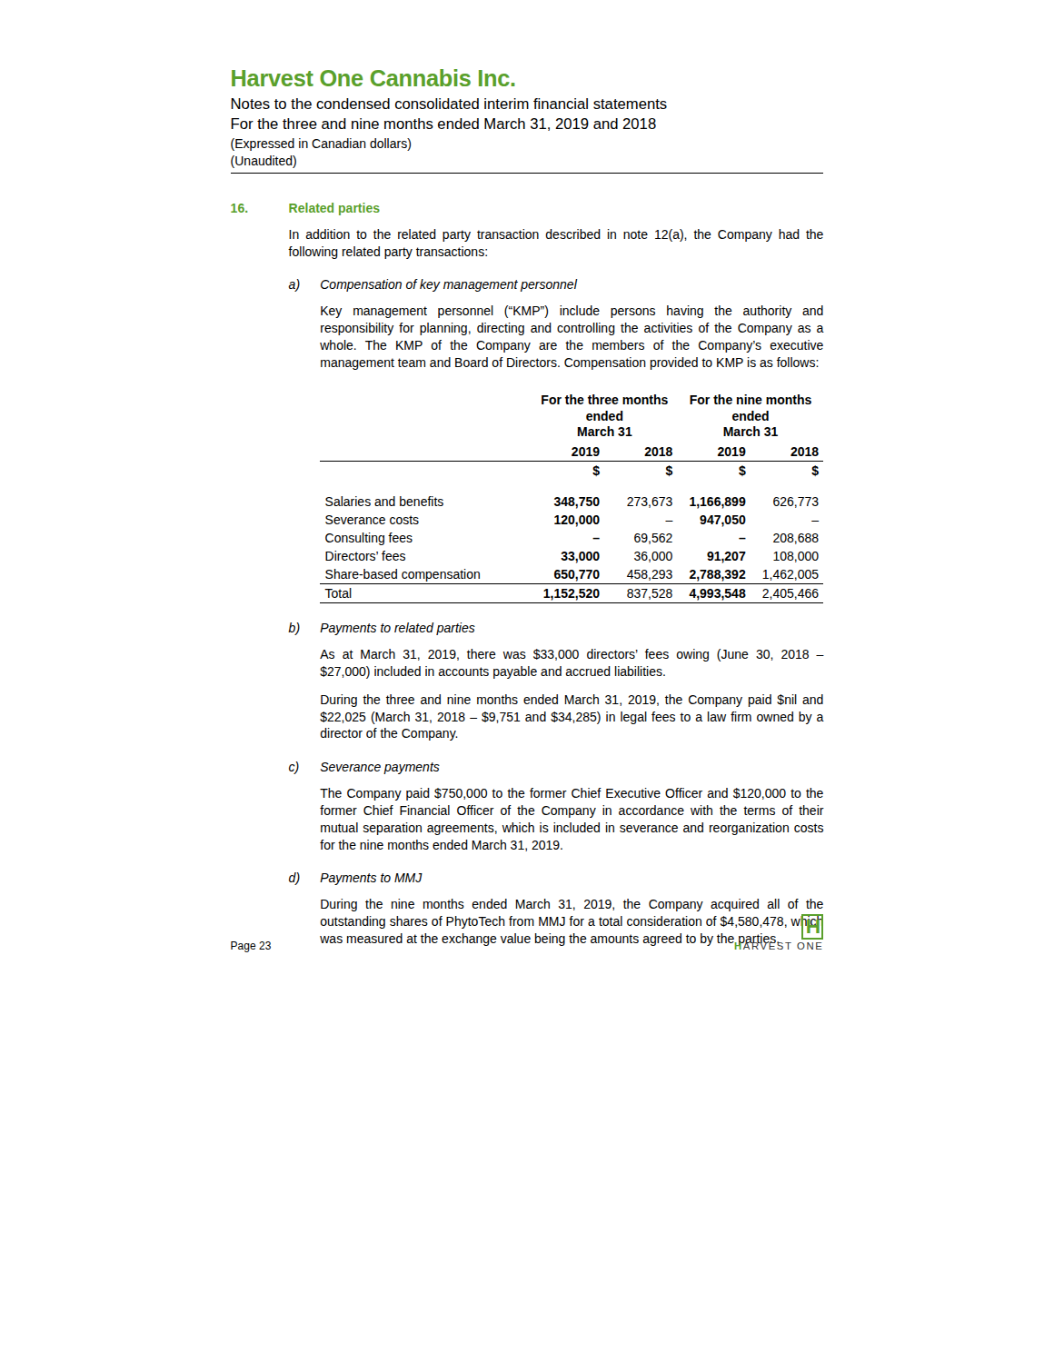Harvest One Cannabis Inc.
Notes to the condensed consolidated interim financial statements
For the three and nine months ended March 31, 2019 and 2018
(Expressed in Canadian dollars)
(Unaudited)
16.
Related parties
In addition to the related party transaction described in note 12(a), the Company had the following related party transactions:
a)
Compensation of key management personnel
Key management personnel (“KMP”) include persons having the authority and responsibility for planning, directing and controlling the activities of the Company as a whole. The KMP of the Company are the members of the Company’s executive management team and Board of Directors. Compensation provided to KMP is as follows:
| | For the three months ended March 31 | For the nine months ended March 31 |
| --- | --- | --- |
| | 2019 | 2018 | 2019 | 2018 |
| | $ | $ | $ | $ |
| Salaries and benefits | 348,750 | 273,673 | 1,166,899 | 626,773 |
| Severance costs | 120,000 | – | 947,050 | – |
| Consulting fees | – | 69,562 | – | 208,688 |
| Directors’ fees | 33,000 | 36,000 | 91,207 | 108,000 |
| Share-based compensation | 650,770 | 458,293 | 2,788,392 | 1,462,005 |
| Total | 1,152,520 | 837,528 | 4,993,548 | 2,405,466 |
b)
Payments to related parties
As at March 31, 2019, there was $33,000 directors’ fees owing (June 30, 2018 – $27,000) included in accounts payable and accrued liabilities.
During the three and nine months ended March 31, 2019, the Company paid $nil and $22,025 (March 31, 2018 – $9,751 and $34,285) in legal fees to a law firm owned by a director of the Company.
c)
Severance payments
The Company paid $750,000 to the former Chief Executive Officer and $120,000 to the former Chief Financial Officer of the Company in accordance with the terms of their mutual separation agreements, which is included in severance and reorganization costs for the nine months ended March 31, 2019.
d)
Payments to MMJ
During the nine months ended March 31, 2019, the Company acquired all of the outstanding shares of PhytoTech from MMJ for a total consideration of $4,580,478, which was measured at the exchange value being the amounts agreed to by the parties.
Page 23
H
HARVEST ONE